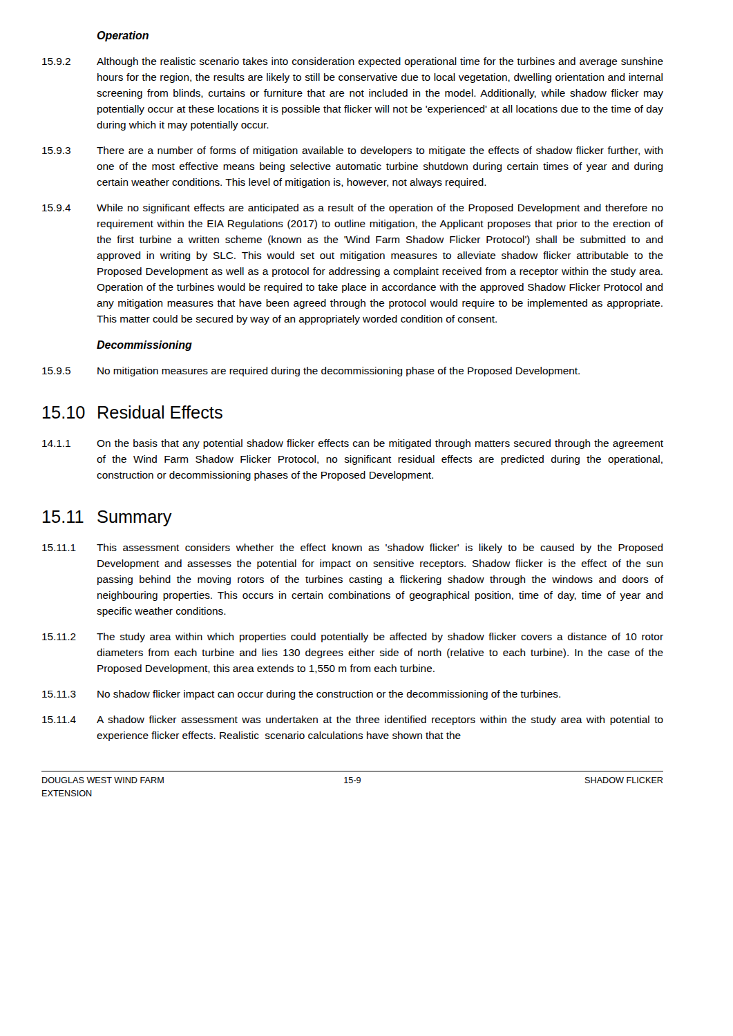Operation
15.9.2 Although the realistic scenario takes into consideration expected operational time for the turbines and average sunshine hours for the region, the results are likely to still be conservative due to local vegetation, dwelling orientation and internal screening from blinds, curtains or furniture that are not included in the model. Additionally, while shadow flicker may potentially occur at these locations it is possible that flicker will not be 'experienced' at all locations due to the time of day during which it may potentially occur.
15.9.3 There are a number of forms of mitigation available to developers to mitigate the effects of shadow flicker further, with one of the most effective means being selective automatic turbine shutdown during certain times of year and during certain weather conditions. This level of mitigation is, however, not always required.
15.9.4 While no significant effects are anticipated as a result of the operation of the Proposed Development and therefore no requirement within the EIA Regulations (2017) to outline mitigation, the Applicant proposes that prior to the erection of the first turbine a written scheme (known as the 'Wind Farm Shadow Flicker Protocol') shall be submitted to and approved in writing by SLC. This would set out mitigation measures to alleviate shadow flicker attributable to the Proposed Development as well as a protocol for addressing a complaint received from a receptor within the study area. Operation of the turbines would be required to take place in accordance with the approved Shadow Flicker Protocol and any mitigation measures that have been agreed through the protocol would require to be implemented as appropriate. This matter could be secured by way of an appropriately worded condition of consent.
Decommissioning
15.9.5 No mitigation measures are required during the decommissioning phase of the Proposed Development.
15.10 Residual Effects
14.1.1 On the basis that any potential shadow flicker effects can be mitigated through matters secured through the agreement of the Wind Farm Shadow Flicker Protocol, no significant residual effects are predicted during the operational, construction or decommissioning phases of the Proposed Development.
15.11 Summary
15.11.1 This assessment considers whether the effect known as 'shadow flicker' is likely to be caused by the Proposed Development and assesses the potential for impact on sensitive receptors. Shadow flicker is the effect of the sun passing behind the moving rotors of the turbines casting a flickering shadow through the windows and doors of neighbouring properties. This occurs in certain combinations of geographical position, time of day, time of year and specific weather conditions.
15.11.2 The study area within which properties could potentially be affected by shadow flicker covers a distance of 10 rotor diameters from each turbine and lies 130 degrees either side of north (relative to each turbine). In the case of the Proposed Development, this area extends to 1,550 m from each turbine.
15.11.3 No shadow flicker impact can occur during the construction or the decommissioning of the turbines.
15.11.4 A shadow flicker assessment was undertaken at the three identified receptors within the study area with potential to experience flicker effects. Realistic scenario calculations have shown that the
DOUGLAS WEST WIND FARM
EXTENSION
15-9
SHADOW FLICKER